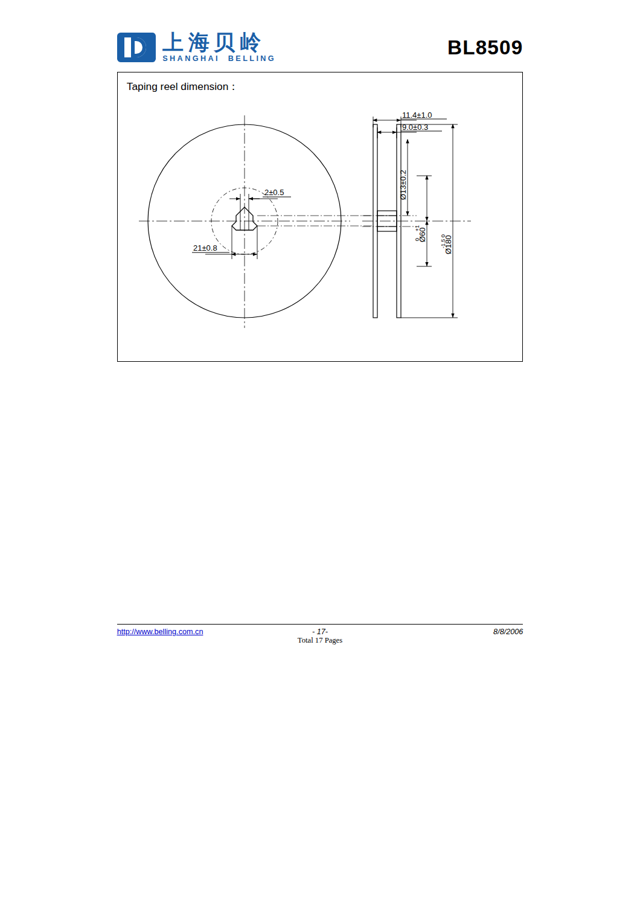上海贝岭
SHANGHAI BELLING
BL8509
Taping reel dimension：
11.4±1.0 9.0±0.3 Ø13±0.2 Ø60 +1 0 Ø180 0 -1.5 2±0.5 21±0.8
http://www.belling.com.cn
- 17-
Total 17 Pages
8/8/2006